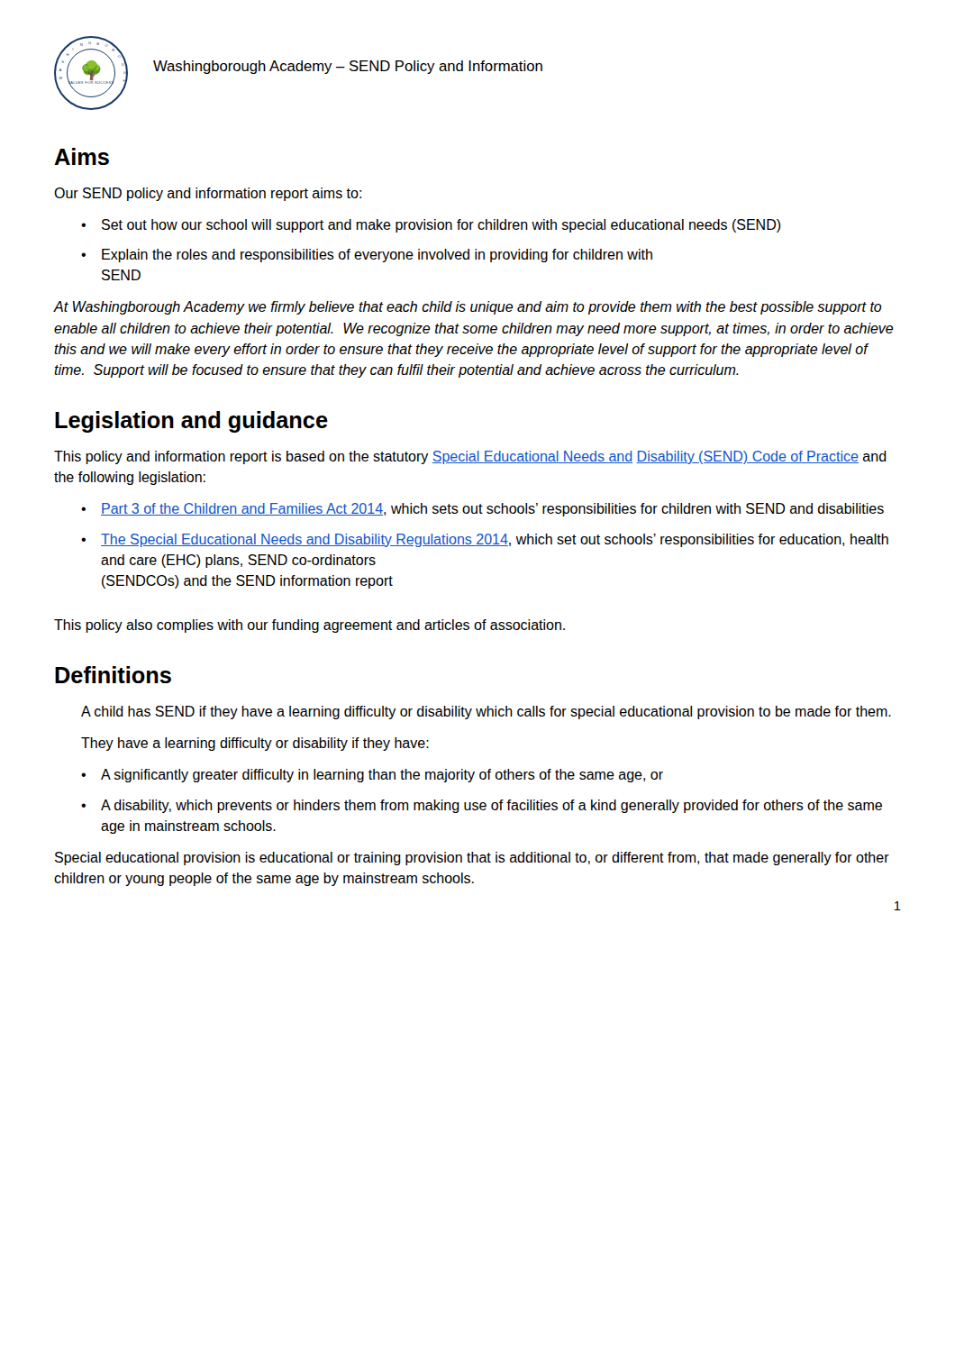W A S H I N G B O R O U G H
🌳
VALUES FOR SUCCESS
Washingborough Academy – SEND Policy and Information
Aims
Our SEND policy and information report aims to:
Set out how our school will support and make provision for children with special educational needs (SEND)
Explain the roles and responsibilities of everyone involved in providing for children with
SEND
At Washingborough Academy we firmly believe that each child is unique and aim to provide them with the best possible support to enable all children to achieve their potential. We recognize that some children may need more support, at times, in order to achieve this and we will make every effort in order to ensure that they receive the appropriate level of support for the appropriate level of time. Support will be focused to ensure that they can fulfil their potential and achieve across the curriculum.
Legislation and guidance
This policy and information report is based on the statutory Special Educational Needs and Disability (SEND) Code of Practice and the following legislation:
Part 3 of the Children and Families Act 2014, which sets out schools’ responsibilities for children with SEND and disabilities
The Special Educational Needs and Disability Regulations 2014, which set out schools’ responsibilities for education, health and care (EHC) plans, SEND co-ordinators
(SENDCOs) and the SEND information report
This policy also complies with our funding agreement and articles of association.
Definitions
A child has SEND if they have a learning difficulty or disability which calls for special educational provision to be made for them.
They have a learning difficulty or disability if they have:
A significantly greater difficulty in learning than the majority of others of the same age, or
A disability, which prevents or hinders them from making use of facilities of a kind generally provided for others of the same age in mainstream schools.
Special educational provision is educational or training provision that is additional to, or different from, that made generally for other children or young people of the same age by mainstream schools.
1